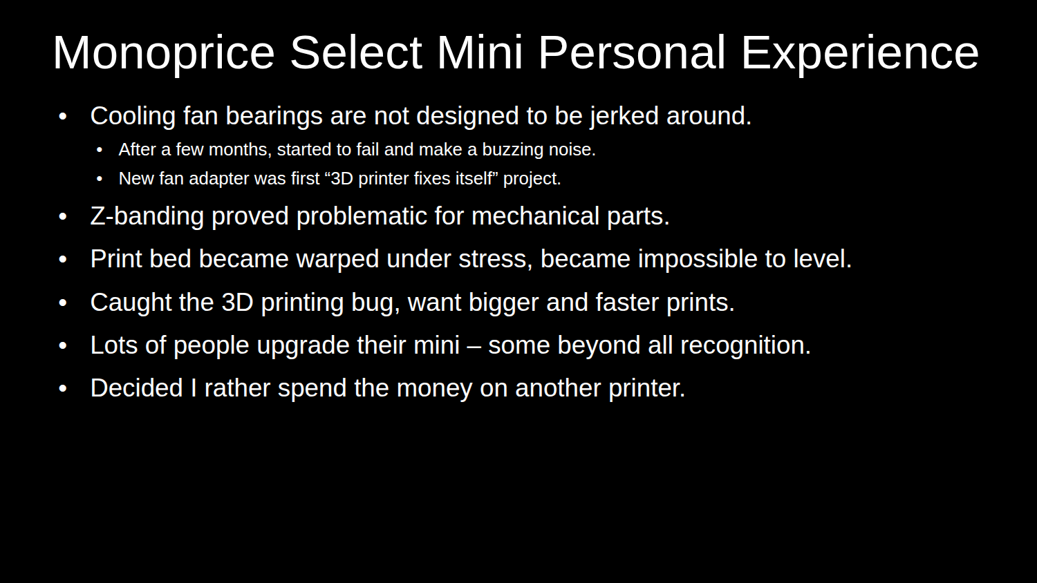Monoprice Select Mini Personal Experience
Cooling fan bearings are not designed to be jerked around.
After a few months, started to fail and make a buzzing noise.
New fan adapter was first “3D printer fixes itself” project.
Z-banding proved problematic for mechanical parts.
Print bed became warped under stress, became impossible to level.
Caught the 3D printing bug, want bigger and faster prints.
Lots of people upgrade their mini – some beyond all recognition.
Decided I rather spend the money on another printer.